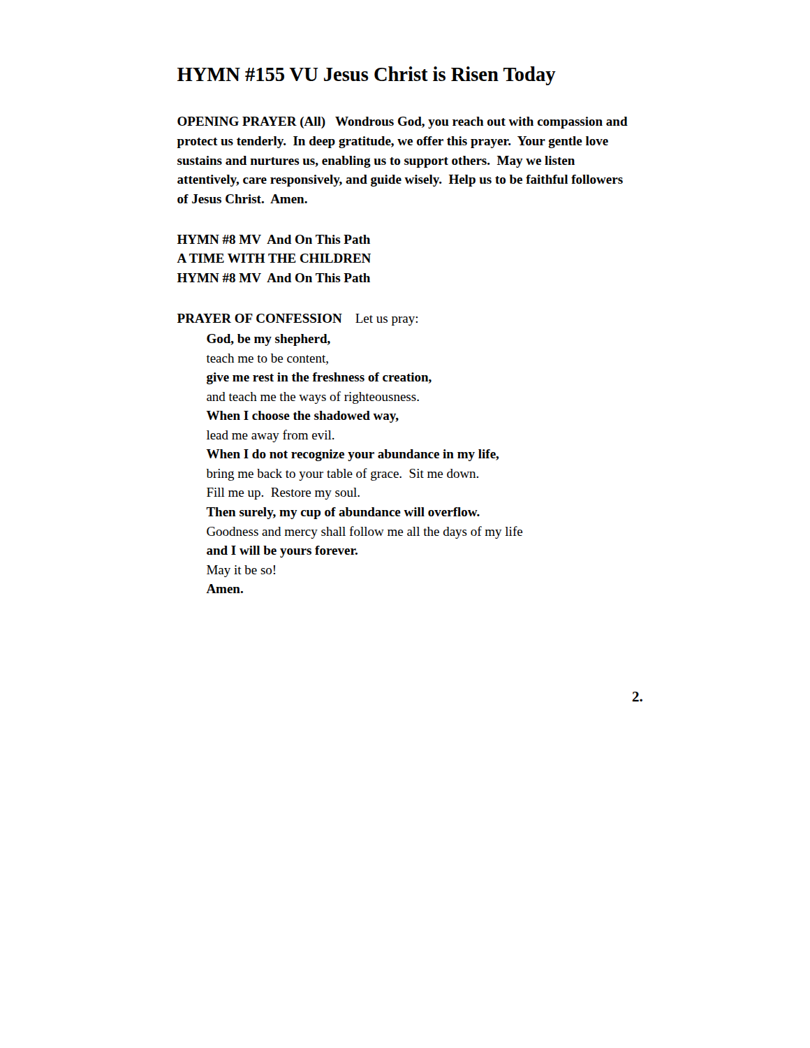HYMN #155 VU Jesus Christ is Risen Today
OPENING PRAYER (All) Wondrous God, you reach out with compassion and protect us tenderly. In deep gratitude, we offer this prayer. Your gentle love sustains and nurtures us, enabling us to support others. May we listen attentively, care responsively, and guide wisely. Help us to be faithful followers of Jesus Christ. Amen.
HYMN #8 MV And On This Path
A TIME WITH THE CHILDREN
HYMN #8 MV And On This Path
PRAYER OF CONFESSION Let us pray:
God, be my shepherd,
teach me to be content,
give me rest in the freshness of creation,
and teach me the ways of righteousness.
When I choose the shadowed way,
lead me away from evil.
When I do not recognize your abundance in my life,
bring me back to your table of grace. Sit me down.
Fill me up. Restore my soul.
Then surely, my cup of abundance will overflow.
Goodness and mercy shall follow me all the days of my life
and I will be yours forever.
May it be so!
Amen.
2.